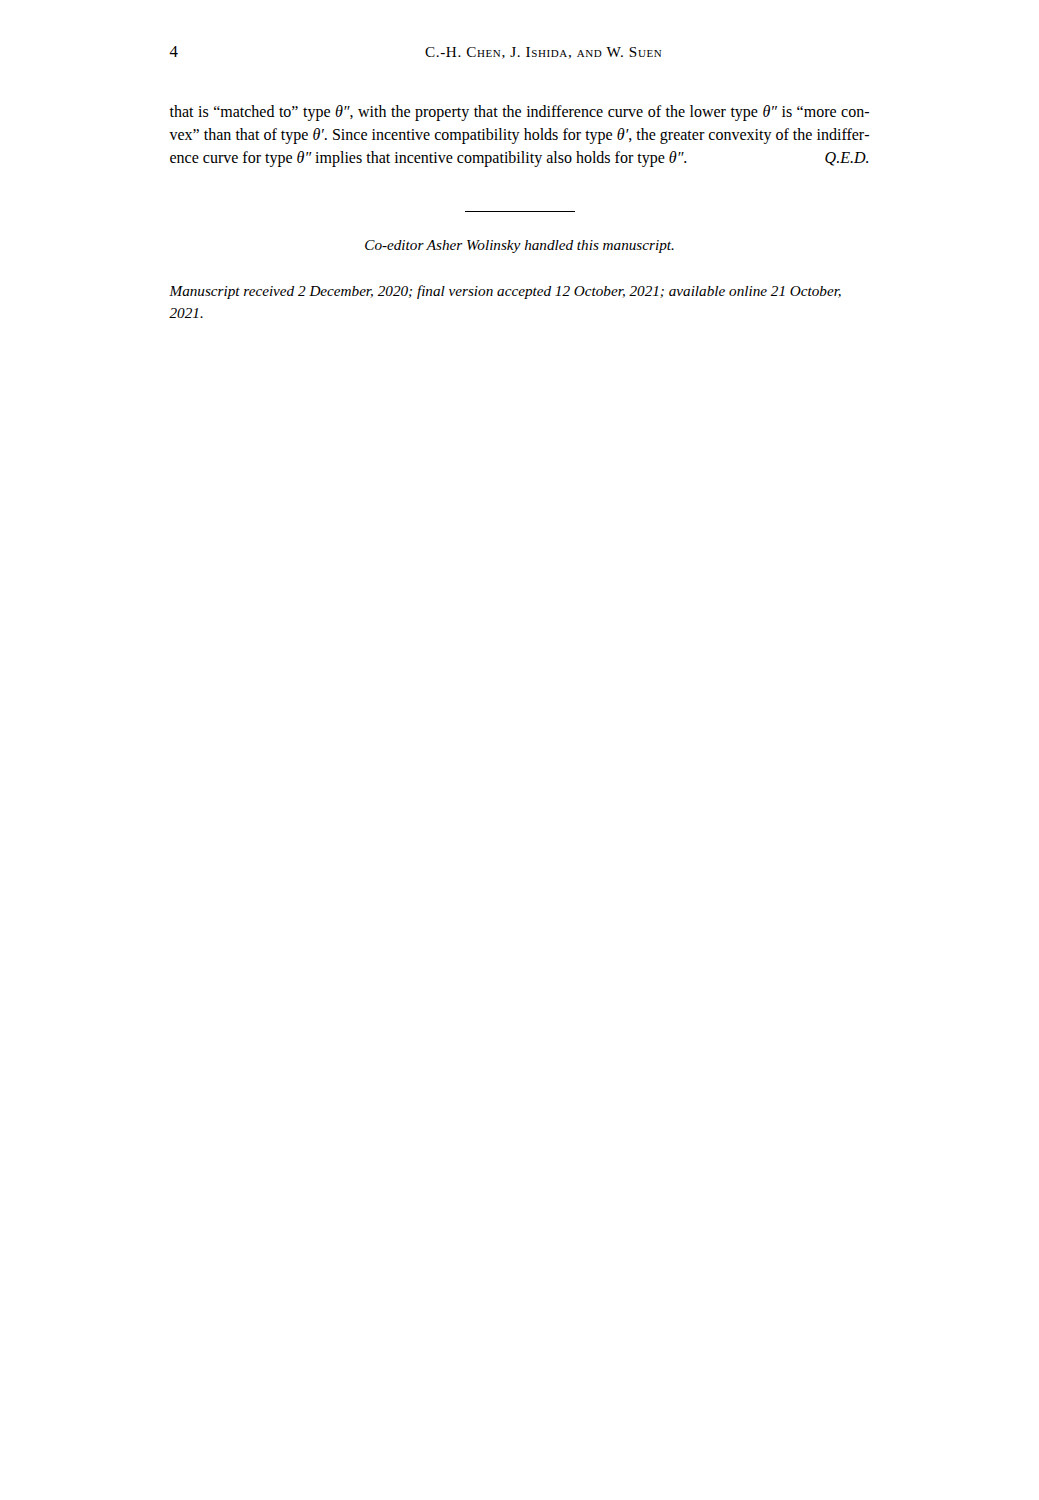4 C.-H. Chen, J. Ishida, and W. Suen
that is “matched to” type θ″, with the property that the indifference curve of the lower type θ″ is “more convex” than that of type θ′. Since incentive compatibility holds for type θ′, the greater convexity of the indifference curve for type θ″ implies that incentive compatibility also holds for type θ″.Q.E.D.
Co-editor Asher Wolinsky handled this manuscript.
Manuscript received 2 December, 2020; final version accepted 12 October, 2021; available online 21 October, 2021.